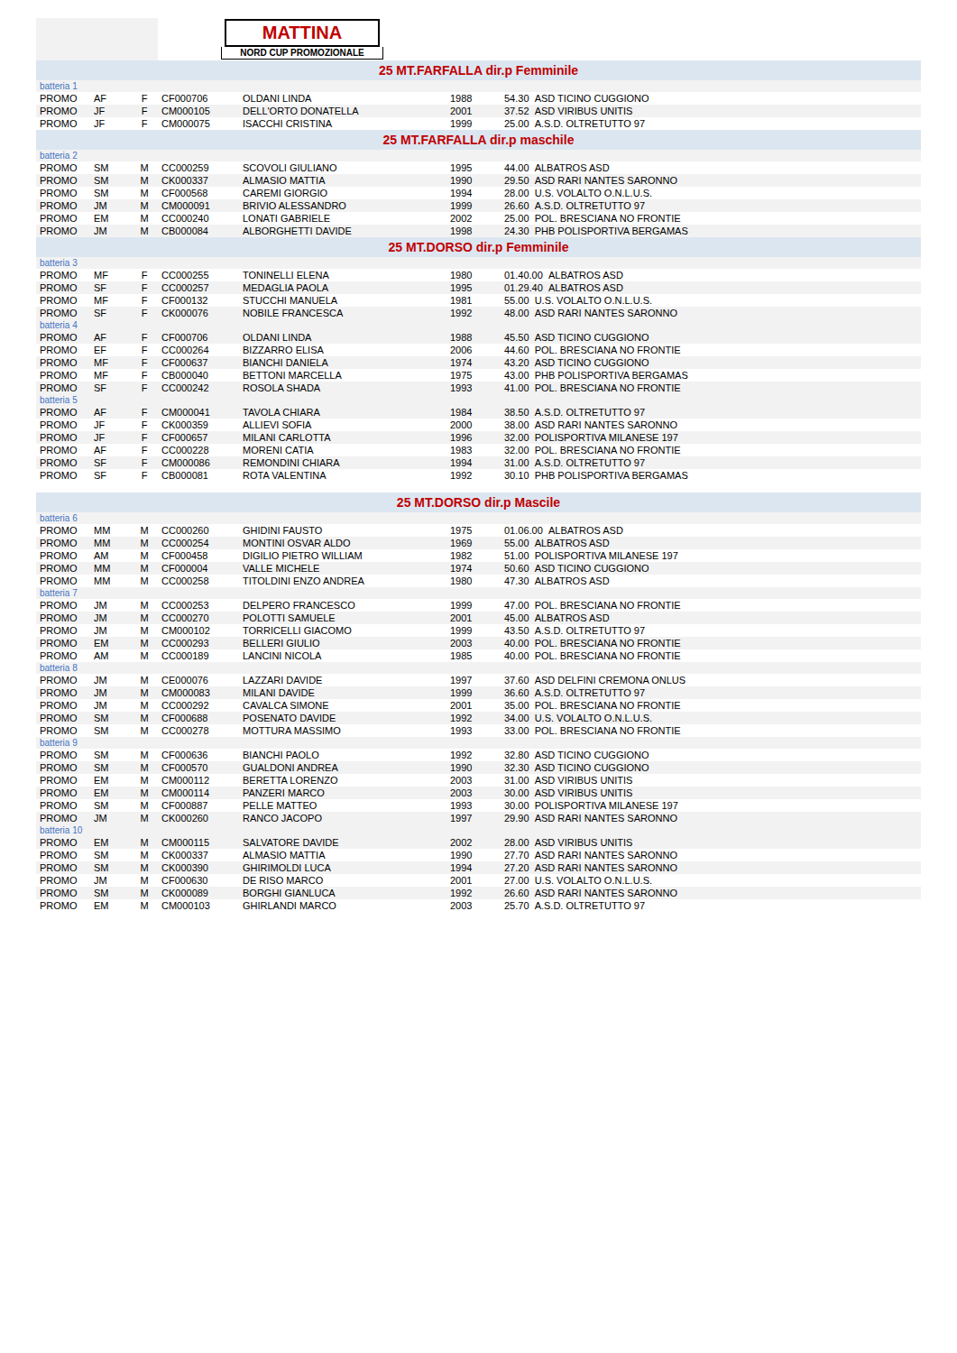| | MATTINA NORD CUP PROMOZIONALE | |
| 25 MT.FARFALLA dir.p Femminile |
| batteria 1 |
| PROMO | AF | F | CF000706 | OLDANI LINDA | 1988 | 54.30 ASD TICINO CUGGIONO |
| PROMO | JF | F | CM000105 | DELL'ORTO DONATELLA | 2001 | 37.52 ASD VIRIBUS UNITIS |
| PROMO | JF | F | CM000075 | ISACCHI CRISTINA | 1999 | 25.00 A.S.D. OLTRETUTTO 97 |
| 25 MT.FARFALLA dir.p maschile |
| batteria 2 |
| PROMO | SM | M | CC000259 | SCOVOLI GIULIANO | 1995 | 44.00 ALBATROS ASD |
| PROMO | SM | M | CK000337 | ALMASIO MATTIA | 1990 | 29.50 ASD RARI NANTES SARONNO |
| PROMO | SM | M | CF000568 | CAREMI GIORGIO | 1994 | 28.00 U.S. VOLALTO O.N.L.U.S. |
| PROMO | JM | M | CM000091 | BRIVIO ALESSANDRO | 1999 | 26.60 A.S.D. OLTRETUTTO 97 |
| PROMO | EM | M | CC000240 | LONATI GABRIELE | 2002 | 25.00 POL. BRESCIANA NO FRONTIE |
| PROMO | JM | M | CB000084 | ALBORGHETTI DAVIDE | 1998 | 24.30 PHB POLISPORTIVA BERGAMAS |
| 25 MT.DORSO dir.p Femminile |
| batteria 3 |
| PROMO | MF | F | CC000255 | TONINELLI ELENA | 1980 | 01.40.00 ALBATROS ASD |
| PROMO | SF | F | CC000257 | MEDAGLIA PAOLA | 1995 | 01.29.40 ALBATROS ASD |
| PROMO | MF | F | CF000132 | STUCCHI MANUELA | 1981 | 55.00 U.S. VOLALTO O.N.L.U.S. |
| PROMO | SF | F | CK000076 | NOBILE FRANCESCA | 1992 | 48.00 ASD RARI NANTES SARONNO |
| batteria 4 |
| PROMO | AF | F | CF000706 | OLDANI LINDA | 1988 | 45.50 ASD TICINO CUGGIONO |
| PROMO | EF | F | CC000264 | BIZZARRO ELISA | 2006 | 44.60 POL. BRESCIANA NO FRONTIE |
| PROMO | MF | F | CF000637 | BIANCHI DANIELA | 1974 | 43.20 ASD TICINO CUGGIONO |
| PROMO | MF | F | CB000040 | BETTONI MARCELLA | 1975 | 43.00 PHB POLISPORTIVA BERGAMAS |
| PROMO | SF | F | CC000242 | ROSOLA SHADA | 1993 | 41.00 POL. BRESCIANA NO FRONTIE |
| batteria 5 |
| PROMO | AF | F | CM000041 | TAVOLA CHIARA | 1984 | 38.50 A.S.D. OLTRETUTTO 97 |
| PROMO | JF | F | CK000359 | ALLIEVI SOFIA | 2000 | 38.00 ASD RARI NANTES SARONNO |
| PROMO | JF | F | CF000657 | MILANI CARLOTTA | 1996 | 32.00 POLISPORTIVA MILANESE 197 |
| PROMO | AF | F | CC000228 | MORENI CATIA | 1983 | 32.00 POL. BRESCIANA NO FRONTIE |
| PROMO | SF | F | CM000086 | REMONDINI CHIARA | 1994 | 31.00 A.S.D. OLTRETUTTO 97 |
| PROMO | SF | F | CB000081 | ROTA VALENTINA | 1992 | 30.10 PHB POLISPORTIVA BERGAMAS |
| 25 MT.DORSO dir.p Mascile |
| batteria 6 |
| PROMO | MM | M | CC000260 | GHIDINI FAUSTO | 1975 | 01.06.00 ALBATROS ASD |
| PROMO | MM | M | CC000254 | MONTINI OSVAR ALDO | 1969 | 55.00 ALBATROS ASD |
| PROMO | AM | M | CF000458 | DIGILIO PIETRO WILLIAM | 1982 | 51.00 POLISPORTIVA MILANESE 197 |
| PROMO | MM | M | CF000004 | VALLE MICHELE | 1974 | 50.60 ASD TICINO CUGGIONO |
| PROMO | MM | M | CC000258 | TITOLDINI ENZO ANDREA | 1980 | 47.30 ALBATROS ASD |
| batteria 7 |
| PROMO | JM | M | CC000253 | DELPERO FRANCESCO | 1999 | 47.00 POL. BRESCIANA NO FRONTIE |
| PROMO | JM | M | CC000270 | POLOTTI SAMUELE | 2001 | 45.00 ALBATROS ASD |
| PROMO | JM | M | CM000102 | TORRICELLI GIACOMO | 1999 | 43.50 A.S.D. OLTRETUTTO 97 |
| PROMO | EM | M | CC000293 | BELLERI GIULIO | 2003 | 40.00 POL. BRESCIANA NO FRONTIE |
| PROMO | AM | M | CC000189 | LANCINI NICOLA | 1985 | 40.00 POL. BRESCIANA NO FRONTIE |
| batteria 8 |
| PROMO | JM | M | CE000076 | LAZZARI DAVIDE | 1997 | 37.60 ASD DELFINI CREMONA ONLUS |
| PROMO | JM | M | CM000083 | MILANI DAVIDE | 1999 | 36.60 A.S.D. OLTRETUTTO 97 |
| PROMO | JM | M | CC000292 | CAVALCA SIMONE | 2001 | 35.00 POL. BRESCIANA NO FRONTIE |
| PROMO | SM | M | CF000688 | POSENATO DAVIDE | 1992 | 34.00 U.S. VOLALTO O.N.L.U.S. |
| PROMO | SM | M | CC000278 | MOTTURA MASSIMO | 1993 | 33.00 POL. BRESCIANA NO FRONTIE |
| batteria 9 |
| PROMO | SM | M | CF000636 | BIANCHI PAOLO | 1992 | 32.80 ASD TICINO CUGGIONO |
| PROMO | SM | M | CF000570 | GUALDONI ANDREA | 1990 | 32.30 ASD TICINO CUGGIONO |
| PROMO | EM | M | CM000112 | BERETTA LORENZO | 2003 | 31.00 ASD VIRIBUS UNITIS |
| PROMO | EM | M | CM000114 | PANZERI MARCO | 2003 | 30.00 ASD VIRIBUS UNITIS |
| PROMO | SM | M | CF000887 | PELLE MATTEO | 1993 | 30.00 POLISPORTIVA MILANESE 197 |
| PROMO | JM | M | CK000260 | RANCO JACOPO | 1997 | 29.90 ASD RARI NANTES SARONNO |
| batteria 10 |
| PROMO | EM | M | CM000115 | SALVATORE DAVIDE | 2002 | 28.00 ASD VIRIBUS UNITIS |
| PROMO | SM | M | CK000337 | ALMASIO MATTIA | 1990 | 27.70 ASD RARI NANTES SARONNO |
| PROMO | SM | M | CK000390 | GHIRIMOLDI LUCA | 1994 | 27.20 ASD RARI NANTES SARONNO |
| PROMO | JM | M | CF000630 | DE RISO MARCO | 2001 | 27.00 U.S. VOLALTO O.N.L.U.S. |
| PROMO | SM | M | CK000089 | BORGHI GIANLUCA | 1992 | 26.60 ASD RARI NANTES SARONNO |
| PROMO | EM | M | CM000103 | GHIRLANDI MARCO | 2003 | 25.70 A.S.D. OLTRETUTTO 97 |